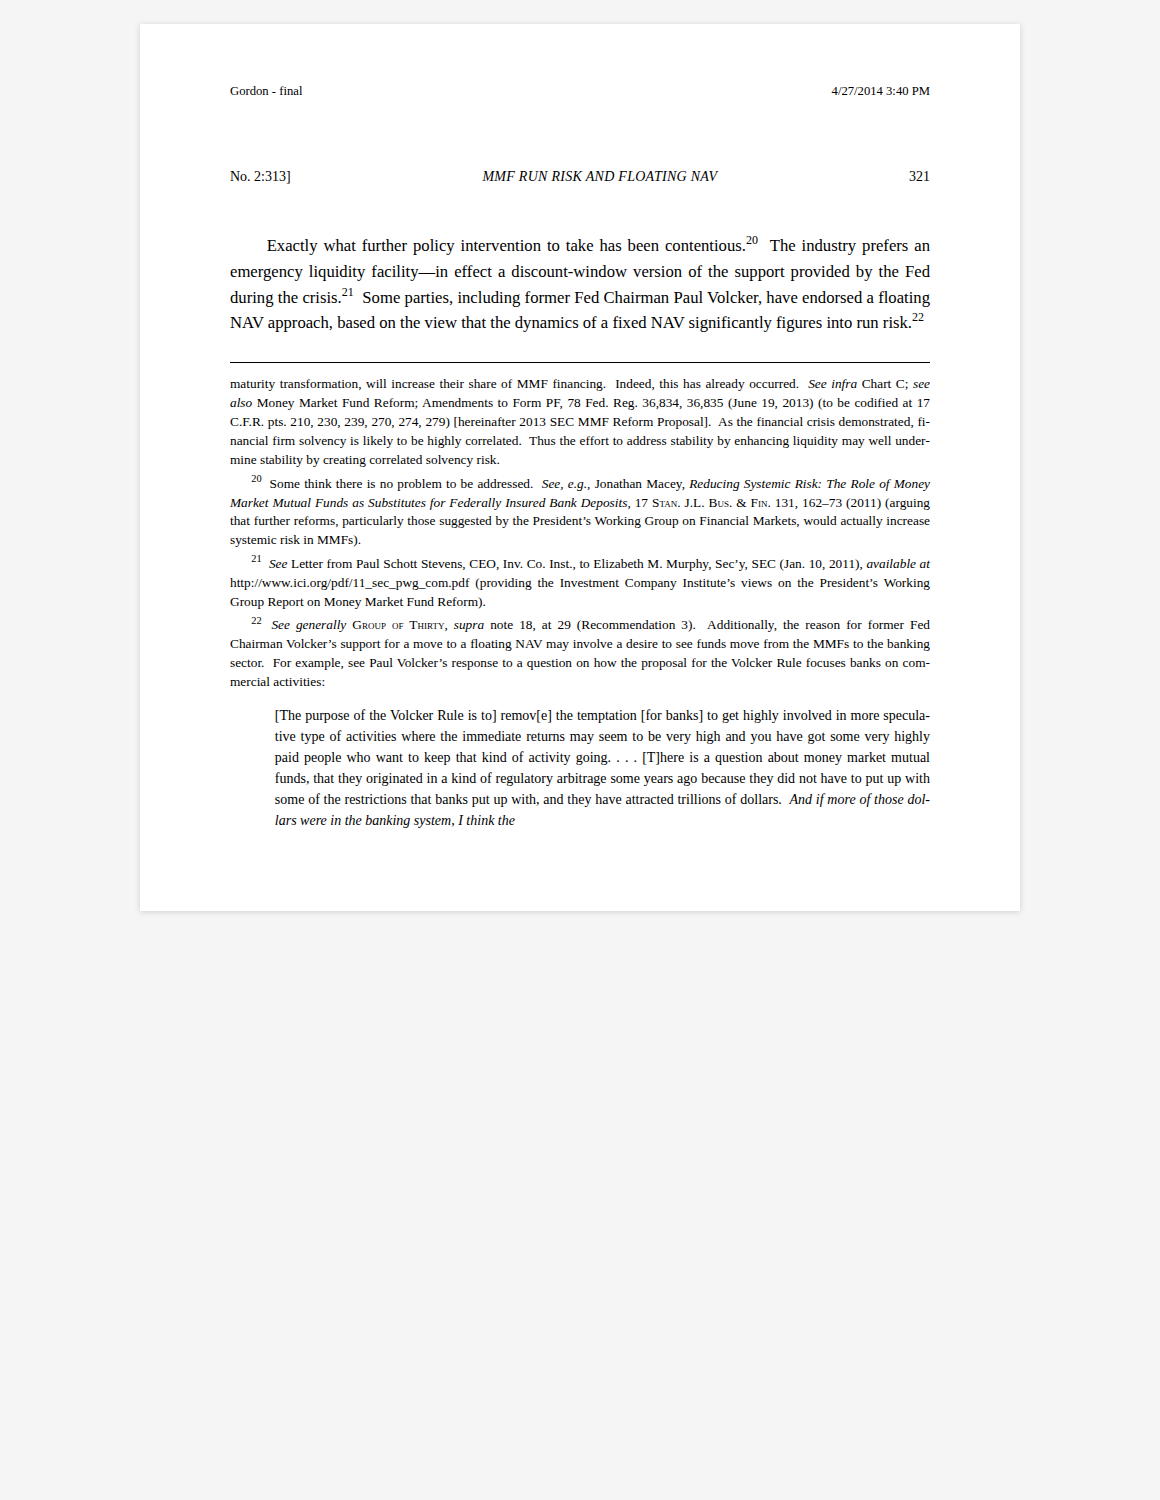Gordon - final 4/27/2014 3:40 PM
No. 2:313] MMF RUN RISK AND FLOATING NAV 321
Exactly what further policy intervention to take has been contentious.20 The industry prefers an emergency liquidity facility—in effect a discount-window version of the support provided by the Fed during the crisis.21 Some parties, including former Fed Chairman Paul Volcker, have endorsed a floating NAV approach, based on the view that the dynamics of a fixed NAV significantly figures into run risk.22
maturity transformation, will increase their share of MMF financing. Indeed, this has already occurred. See infra Chart C; see also Money Market Fund Reform; Amendments to Form PF, 78 Fed. Reg. 36,834, 36,835 (June 19, 2013) (to be codified at 17 C.F.R. pts. 210, 230, 239, 270, 274, 279) [hereinafter 2013 SEC MMF Reform Proposal]. As the financial crisis demonstrated, financial firm solvency is likely to be highly correlated. Thus the effort to address stability by enhancing liquidity may well undermine stability by creating correlated solvency risk.
20 Some think there is no problem to be addressed. See, e.g., Jonathan Macey, Reducing Systemic Risk: The Role of Money Market Mutual Funds as Substitutes for Federally Insured Bank Deposits, 17 Stan. J.L. Bus. & Fin. 131, 162–73 (2011) (arguing that further reforms, particularly those suggested by the President’s Working Group on Financial Markets, would actually increase systemic risk in MMFs).
21 See Letter from Paul Schott Stevens, CEO, Inv. Co. Inst., to Elizabeth M. Murphy, Sec’y, SEC (Jan. 10, 2011), available at http://www.ici.org/pdf/11_sec_pwg_com.pdf (providing the Investment Company Institute’s views on the President’s Working Group Report on Money Market Fund Reform).
22 See generally Group of Thirty, supra note 18, at 29 (Recommendation 3). Additionally, the reason for former Fed Chairman Volcker’s support for a move to a floating NAV may involve a desire to see funds move from the MMFs to the banking sector. For example, see Paul Volcker’s response to a question on how the proposal for the Volcker Rule focuses banks on commercial activities:
[The purpose of the Volcker Rule is to] remov[e] the temptation [for banks] to get highly involved in more speculative type of activities where the immediate returns may seem to be very high and you have got some very highly paid people who want to keep that kind of activity going. . . . [T]here is a question about money market mutual funds, that they originated in a kind of regulatory arbitrage some years ago because they did not have to put up with some of the restrictions that banks put up with, and they have attracted trillions of dollars. And if more of those dollars were in the banking system, I think the